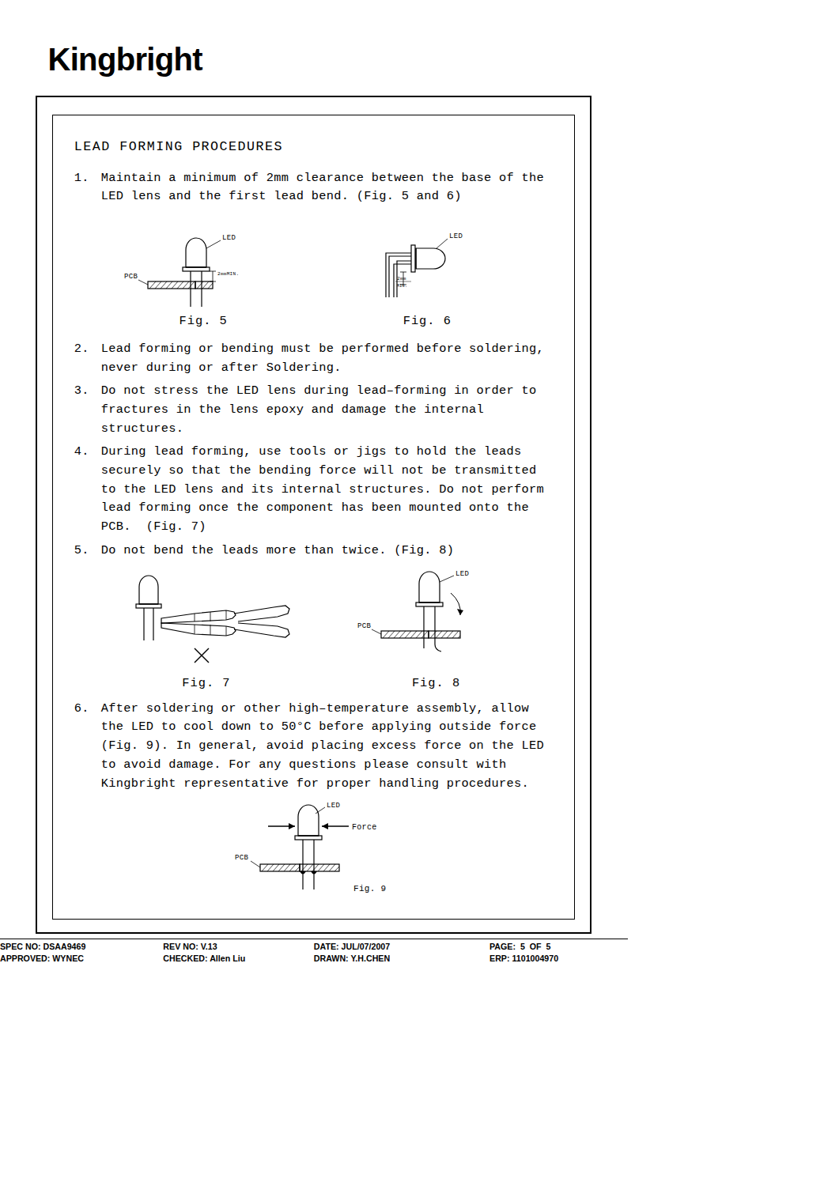Kingbright
LEAD FORMING PROCEDURES
1. Maintain a minimum of 2mm clearance between the base of the LED lens and the first lead bend. (Fig. 5 and 6)
LED PCB 2mmMIN.
Fig. 5
LED 2mm MIN.
Fig. 6
2. Lead forming or bending must be performed before soldering, never during or after Soldering.
3. Do not stress the LED lens during lead–forming in order to fractures in the lens epoxy and damage the internal structures.
4. During lead forming, use tools or jigs to hold the leads securely so that the bending force will not be transmitted to the LED lens and its internal structures. Do not perform lead forming once the component has been mounted onto the PCB. (Fig. 7)
5. Do not bend the leads more than twice. (Fig. 8)
Fig. 7
LED PCB
Fig. 8
6. After soldering or other high–temperature assembly, allow the LED to cool down to 50°C before applying outside force (Fig. 9). In general, avoid placing excess force on the LED to avoid damage. For any questions please consult with Kingbright representative for proper handling procedures.
Force LED PCB Fig. 9
SPEC NO: DSAA9469
REV NO: V.13
DATE: JUL/07/2007
PAGE: 5 OF 5
APPROVED: WYNEC
CHECKED: Allen Liu
DRAWN: Y.H.CHEN
ERP: 1101004970